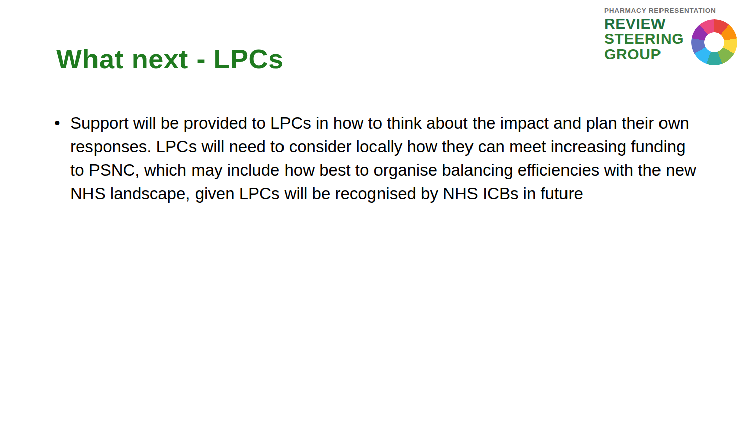PHARMACY REPRESENTATION
REVIEW STEERING GROUP
What next - LPCs
Support will be provided to LPCs in how to think about the impact and plan their own responses. LPCs will need to consider locally how they can meet increasing funding to PSNC, which may include how best to organise balancing efficiencies with the new NHS landscape, given LPCs will be recognised by NHS ICBs in future